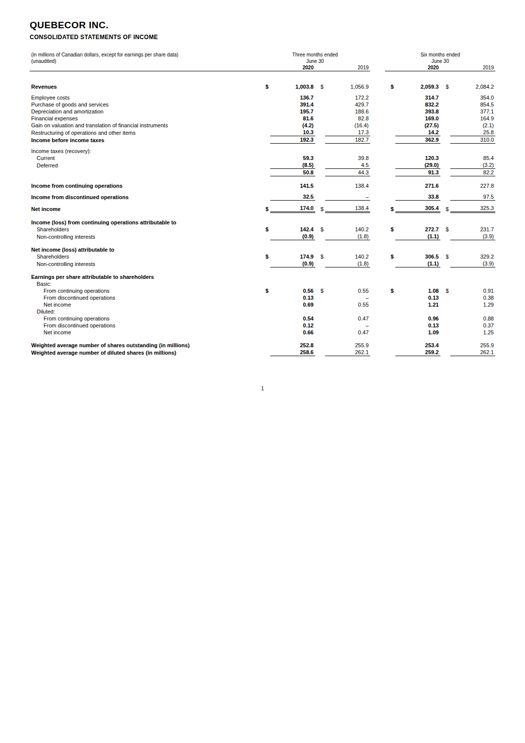QUEBECOR INC.
CONSOLIDATED STATEMENTS OF INCOME
| (in millions of Canadian dollars, except for earnings per share data) | Three months ended | | Six months ended |
| (unaudited) | June 30 | | June 30 |
| | | 2020 | | 2019 | | | 2020 | | 2019 |
| Revenues | $ | 1,003.8 | $ | 1,056.9 | | $ | 2,059.3 | $ | 2,084.2 |
| Employee costs | | 136.7 | | 172.2 | | | 314.7 | | 354.0 |
| Purchase of goods and services | | 391.4 | | 429.7 | | | 832.2 | | 854.5 |
| Depreciation and amortization | | 195.7 | | 188.6 | | | 393.8 | | 377.1 |
| Financial expenses | | 81.6 | | 82.8 | | | 169.0 | | 164.9 |
| Gain on valuation and translation of financial instruments | | (4.2) | | (16.4) | | | (27.5) | | (2.1) |
| Restructuring of operations and other items | | 10.3 | | 17.3 | | | 14.2 | | 25.8 |
| Income before income taxes | | 192.3 | | 182.7 | | | 362.9 | | 310.0 |
| Income taxes (recovery): | |
| Current | | 59.3 | | 39.8 | | | 120.3 | | 85.4 |
| Deferred | | (8.5) | | 4.5 | | | (29.0) | | (3.2) |
| | | 50.8 | | 44.3 | | | 91.3 | | 82.2 |
| Income from continuing operations | | 141.5 | | 138.4 | | | 271.6 | | 227.8 |
| Income from discontinued operations | | 32.5 | | – | | | 33.8 | | 97.5 |
| Net income | $ | 174.0 | $ | 138.4 | | $ | 305.4 | $ | 325.3 |
| Income (loss) from continuing operations attributable to | |
| Shareholders | $ | 142.4 | $ | 140.2 | | $ | 272.7 | $ | 231.7 |
| Non-controlling interests | | (0.9) | | (1.8) | | | (1.1) | | (3.9) |
| Net income (loss) attributable to | |
| Shareholders | $ | 174.9 | $ | 140.2 | | $ | 306.5 | $ | 329.2 |
| Non-controlling interests | | (0.9) | | (1.8) | | | (1.1) | | (3.9) |
| Earnings per share attributable to shareholders | |
| Basic: | |
| From continuing operations | $ | 0.56 | $ | 0.55 | | $ | 1.08 | $ | 0.91 |
| From discontinued operations | | 0.13 | | – | | | 0.13 | | 0.38 |
| Net income | | 0.69 | | 0.55 | | | 1.21 | | 1.29 |
| Diluted: | |
| From continuing operations | | 0.54 | | 0.47 | | | 0.96 | | 0.88 |
| From discontinued operations | | 0.12 | | – | | | 0.13 | | 0.37 |
| Net income | | 0.66 | | 0.47 | | | 1.09 | | 1.25 |
| Weighted average number of shares outstanding (in millions) | | 252.8 | | 255.9 | | | 253.4 | | 255.9 |
| Weighted average number of diluted shares (in millions) | | 258.6 | | 262.1 | | | 259.2 | | 262.1 |
1